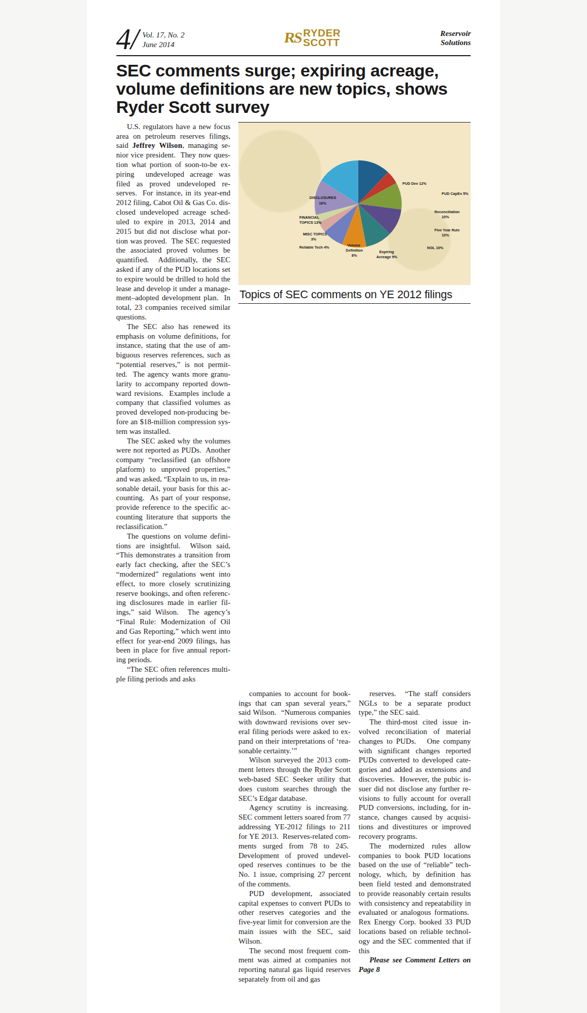4/
Vol. 17, No. 2
June 2014
RS RYDER
SCOTT
Reservoir
Solutions
SEC comments surge; expiring acreage, volume definitions are new topics, shows Ryder Scott survey
U.S. regulators have a new focus area on petroleum reserves filings, said Jeffrey Wilson, managing senior vice president. They now question what portion of soon-to-be expiring undeveloped acreage was filed as proved undeveloped reserves. For instance, in its year-end 2012 filing, Cabot Oil & Gas Co. disclosed undeveloped acreage scheduled to expire in 2013, 2014 and 2015 but did not disclose what portion was proved. The SEC requested the associated proved volumes be quantified. Additionally, the SEC asked if any of the PUD locations set to expire would be drilled to hold the lease and develop it under a management–adopted development plan. In total, 23 companies received similar questions.
The SEC also has renewed its emphasis on volume definitions, for instance, stating that the use of ambiguous reserves references, such as “potential reserves,” is not permitted. The agency wants more granularity to accompany reported downward revisions. Examples include a company that classified volumes as proved developed non-producing before an $18-million compression system was installed.
The SEC asked why the volumes were not reported as PUDs. Another company “reclassified (an offshore platform) to unproved properties,” and was asked, “Explain to us, in reasonable detail, your basis for this accounting. As part of your response, provide reference to the specific accounting literature that supports the reclassification.”
The questions on volume definitions are insightful. Wilson said, “This demonstrates a transition from early fact checking, after the SEC’s “modernized” regulations went into effect, to more closely scrutinizing reserve bookings, and often referencing disclosures made in earlier filings,” said Wilson. The agency’s “Final Rule: Modernization of Oil and Gas Reporting,” which went into effect for year-end 2009 filings, has been in place for five annual reporting periods.
“The SEC often references multiple filing periods and asks
PUD Dev 12% PUD CapEx 5% Reconciliation 10% Five Year Rule 10% NGL 10% Expiring Acreage 9% Volume Definition 8% Reliable Tech 4% MISC TOPICS 3% FINANCIAL TOPICS 13% DISCLOSURES 16%
Topics of SEC comments on YE 2012 filings
companies to account for bookings that can span several years,” said Wilson. “Numerous companies with downward revisions over several filing periods were asked to expand on their interpretations of ‘reasonable certainty.’”
Wilson surveyed the 2013 comment letters through the Ryder Scott web-based SEC Seeker utility that does custom searches through the SEC’s Edgar database.
Agency scrutiny is increasing. SEC comment letters soared from 77 addressing YE-2012 filings to 211 for YE 2013. Reserves-related comments surged from 78 to 245. Development of proved undeveloped reserves continues to be the No. 1 issue, comprising 27 percent of the comments.
PUD development, associated capital expenses to convert PUDs to other reserves categories and the five-year limit for conversion are the main issues with the SEC, said Wilson.
The second most frequent comment was aimed at companies not reporting natural gas liquid reserves separately from oil and gas
reserves. “The staff considers NGLs to be a separate product type,” the SEC said.
The third-most cited issue involved reconciliation of material changes to PUDs. One company with significant changes reported PUDs converted to developed categories and added as extensions and discoveries. However, the pubic issuer did not disclose any further revisions to fully account for overall PUD conversions, including, for instance, changes caused by acquisitions and divestitures or improved recovery programs.
The modernized rules allow companies to book PUD locations based on the use of “reliable” technology, which, by definition has been field tested and demonstrated to provide reasonably certain results with consistency and repeatability in evaluated or analogous formations. Rex Energy Corp. booked 33 PUD locations based on reliable technology and the SEC commented that if this
Please see Comment Letters on Page 8